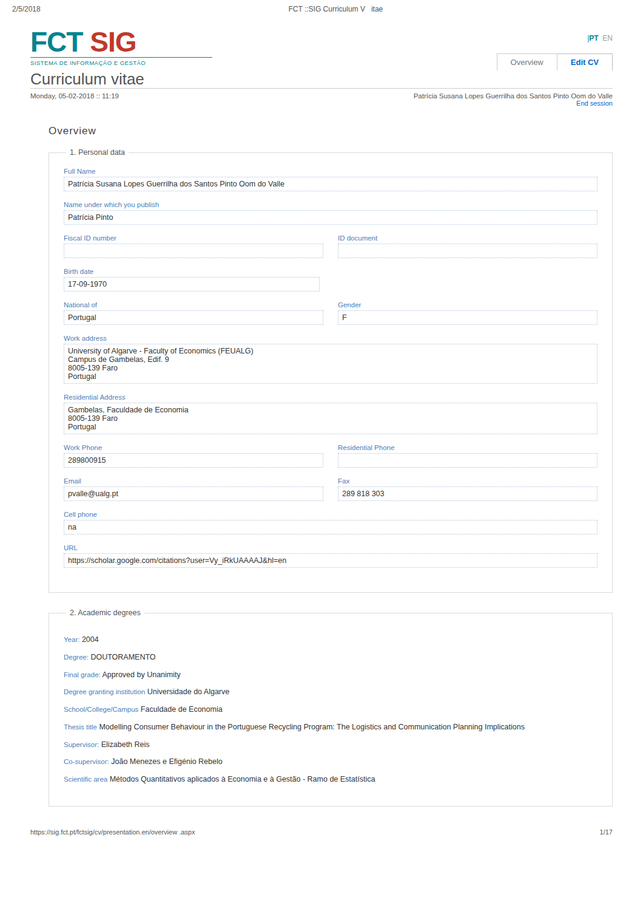2/5/2018 FCT ::SIG Curriculum V itae
FCT SIG
Sistema de Informação e Gestão
Curriculum vitae
|PT EN
Overview
Edit CV
Monday, 05-02-2018 :: 11:19
Patrícia Susana Lopes Guerrilha dos Santos Pinto Oom do Valle
End session
Overview
1. Personal data
Full Name
Patrícia Susana Lopes Guerrilha dos Santos Pinto Oom do Valle
Name under which you publish
Patrícia Pinto
Fiscal ID number
ID document
Birth date
17-09-1970
National of
Portugal
Gender
F
Work address
University of Algarve - Faculty of Economics (FEUALG) Campus de Gambelas, Edif. 9 8005-139 Faro Portugal
Residential Address
Gambelas, Faculdade de Economia 8005-139 Faro Portugal
Work Phone
289800915
Residential Phone
Email
pvalle@ualg.pt
Fax
289 818 303
Cell phone
na
URL
https://scholar.google.com/citations?user=Vy_iRkUAAAAJ&hl=en
2. Academic degrees
Year: 2004
Degree: DOUTORAMENTO
Final grade: Approved by Unanimity
Degree granting institution Universidade do Algarve
School/College/Campus Faculdade de Economia
Thesis title Modelling Consumer Behaviour in the Portuguese Recycling Program: The Logistics and Communication Planning Implications
Supervisor: Elizabeth Reis
Co-supervisor: João Menezes e Efigénio Rebelo
Scientific area Métodos Quantitativos aplicados à Economia e à Gestão - Ramo de Estatística
https://sig.fct.pt/fctsig/cv/presentation.en/overview .aspx 1/17